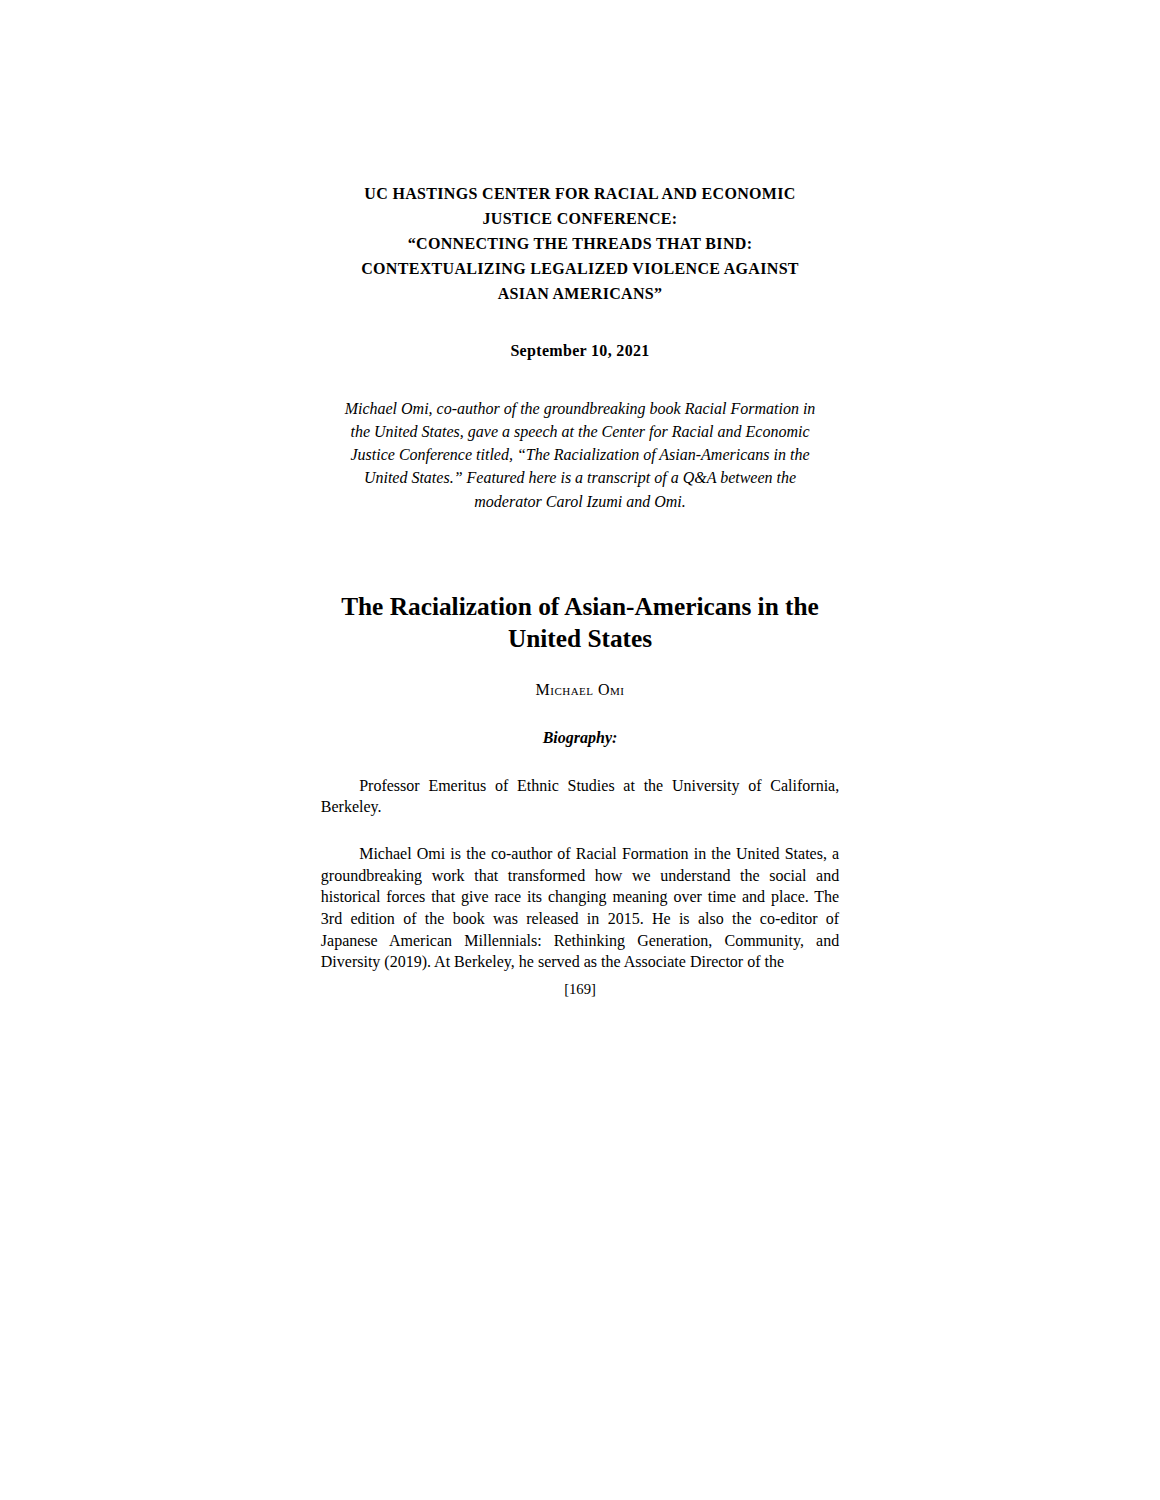UC Hastings Center for Racial and Economic
Justice Conference:
“Connecting the Threads that Bind:
Contextualizing Legalized Violence Against
Asian Americans”
September 10, 2021
Michael Omi, co-author of the groundbreaking book Racial Formation in the United States, gave a speech at the Center for Racial and Economic Justice Conference titled, “The Racialization of Asian-Americans in the United States.” Featured here is a transcript of a Q&A between the moderator Carol Izumi and Omi.
The Racialization of Asian-Americans in the United States
Michael Omi
Biography:
Professor Emeritus of Ethnic Studies at the University of California, Berkeley.
Michael Omi is the co-author of Racial Formation in the United States, a groundbreaking work that transformed how we understand the social and historical forces that give race its changing meaning over time and place. The 3rd edition of the book was released in 2015. He is also the co-editor of Japanese American Millennials: Rethinking Generation, Community, and Diversity (2019). At Berkeley, he served as the Associate Director of the
[169]